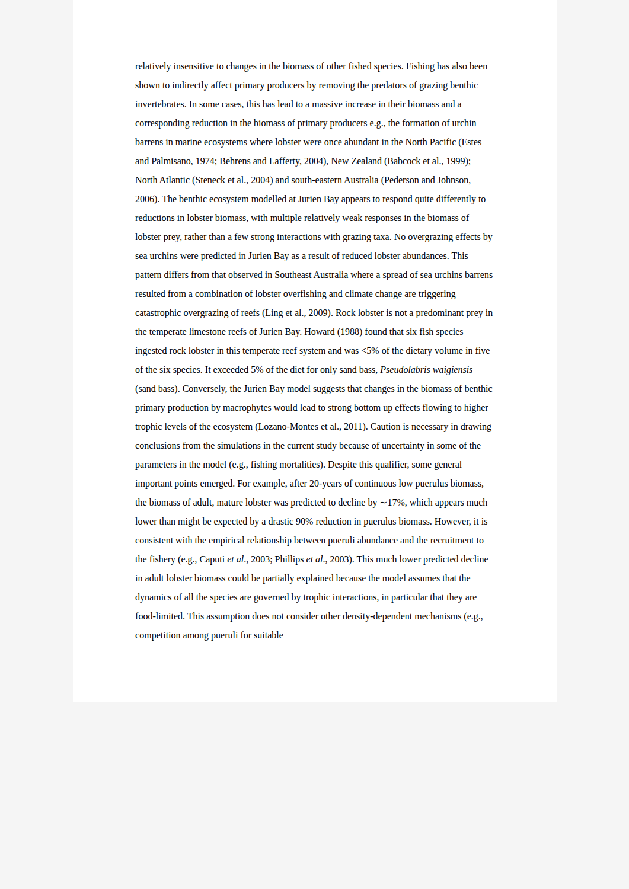relatively insensitive to changes in the biomass of other fished species. Fishing has also been shown to indirectly affect primary producers by removing the predators of grazing benthic invertebrates. In some cases, this has lead to a massive increase in their biomass and a corresponding reduction in the biomass of primary producers e.g., the formation of urchin barrens in marine ecosystems where lobster were once abundant in the North Pacific (Estes and Palmisano, 1974; Behrens and Lafferty, 2004), New Zealand (Babcock et al., 1999); North Atlantic (Steneck et al., 2004) and south-eastern Australia (Pederson and Johnson, 2006). The benthic ecosystem modelled at Jurien Bay appears to respond quite differently to reductions in lobster biomass, with multiple relatively weak responses in the biomass of lobster prey, rather than a few strong interactions with grazing taxa. No overgrazing effects by sea urchins were predicted in Jurien Bay as a result of reduced lobster abundances. This pattern differs from that observed in Southeast Australia where a spread of sea urchins barrens resulted from a combination of lobster overfishing and climate change are triggering catastrophic overgrazing of reefs (Ling et al., 2009). Rock lobster is not a predominant prey in the temperate limestone reefs of Jurien Bay. Howard (1988) found that six fish species ingested rock lobster in this temperate reef system and was <5% of the dietary volume in five of the six species. It exceeded 5% of the diet for only sand bass, Pseudolabris waigiensis (sand bass). Conversely, the Jurien Bay model suggests that changes in the biomass of benthic primary production by macrophytes would lead to strong bottom up effects flowing to higher trophic levels of the ecosystem (Lozano-Montes et al., 2011). Caution is necessary in drawing conclusions from the simulations in the current study because of uncertainty in some of the parameters in the model (e.g., fishing mortalities). Despite this qualifier, some general important points emerged. For example, after 20-years of continuous low puerulus biomass, the biomass of adult, mature lobster was predicted to decline by ∼17%, which appears much lower than might be expected by a drastic 90% reduction in puerulus biomass. However, it is consistent with the empirical relationship between pueruli abundance and the recruitment to the fishery (e.g., Caputi et al., 2003; Phillips et al., 2003). This much lower predicted decline in adult lobster biomass could be partially explained because the model assumes that the dynamics of all the species are governed by trophic interactions, in particular that they are food-limited. This assumption does not consider other density-dependent mechanisms (e.g., competition among pueruli for suitable